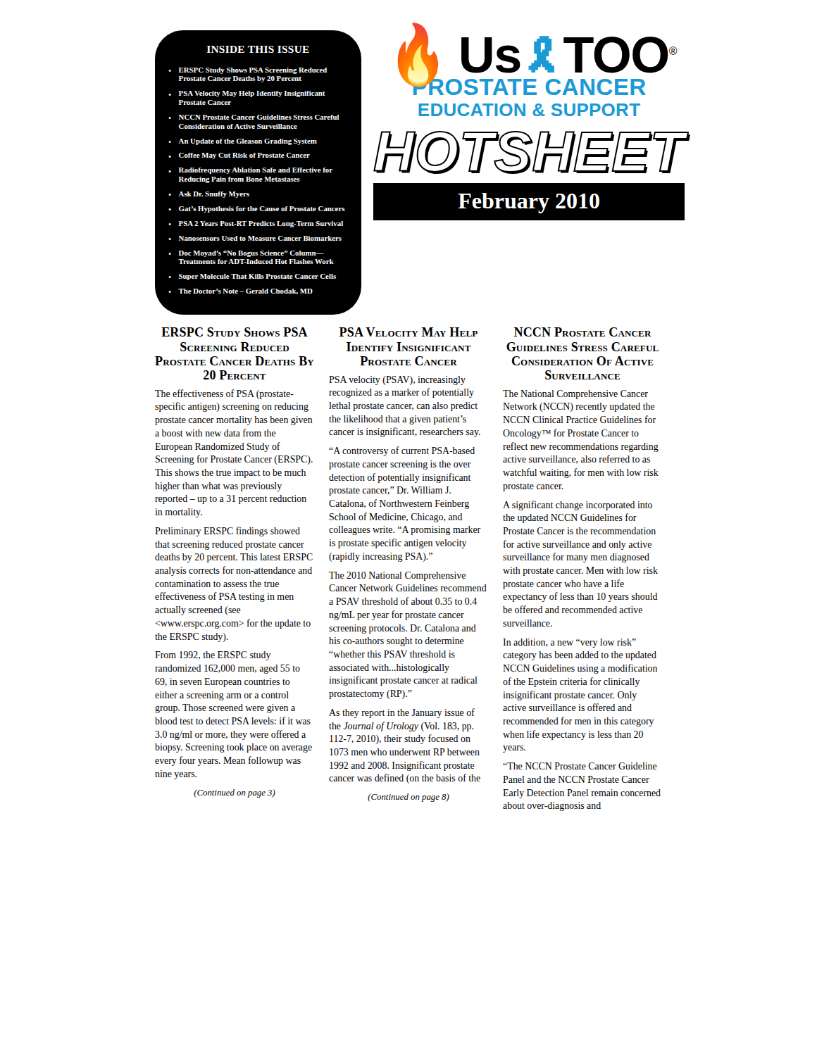Inside This Issue
ERSPC Study Shows PSA Screening Reduced Prostate Cancer Deaths by 20 Percent
PSA Velocity May Help Identify Insignificant Prostate Cancer
NCCN Prostate Cancer Guidelines Stress Careful Consideration of Active Surveillance
An Update of the Gleason Grading System
Coffee May Cut Risk of Prostate Cancer
Radiofrequency Ablation Safe and Effective for Reducing Pain from Bone Metastases
Ask Dr. Snuffy Myers
Gat’s Hypothesis for the Cause of Prostate Cancers
PSA 2 Years Post-RT Predicts Long-Term Survival
Nanosensors Used to Measure Cancer Biomarkers
Doc Moyad’s “No Bogus Science” Column—Treatments for ADT-Induced Hot Flashes Work
Super Molecule That Kills Prostate Cancer Cells
The Doctor’s Note – Gerald Chodak, MD
🔥 Us🎗TOO®
PROSTATE CANCER
EDUCATION & SUPPORT
HOTSHEET
February 2010
ERSPC Study Shows PSA Screening Reduced Prostate Cancer Deaths by 20 Percent
The effectiveness of PSA (prostate-specific antigen) screening on reducing prostate cancer mortality has been given a boost with new data from the European Randomized Study of Screening for Prostate Cancer (ERSPC). This shows the true impact to be much higher than what was previously reported – up to a 31 percent reduction in mortality.
Preliminary ERSPC findings showed that screening reduced prostate cancer deaths by 20 percent. This latest ERSPC analysis corrects for non-attendance and contamination to assess the true effectiveness of PSA testing in men actually screened (see <www.erspc.org.com> for the update to the ERSPC study).
From 1992, the ERSPC study randomized 162,000 men, aged 55 to 69, in seven European countries to either a screening arm or a control group. Those screened were given a blood test to detect PSA levels: if it was 3.0 ng/ml or more, they were offered a biopsy. Screening took place on average every four years. Mean followup was nine years.
(Continued on page 3)
PSA Velocity May Help Identify Insignificant Prostate Cancer
PSA velocity (PSAV), increasingly recognized as a marker of potentially lethal prostate cancer, can also predict the likelihood that a given patient’s cancer is insignificant, researchers say.
“A controversy of current PSA-based prostate cancer screening is the over detection of potentially insignificant prostate cancer,” Dr. William J. Catalona, of Northwestern Feinberg School of Medicine, Chicago, and colleagues write. “A promising marker is prostate specific antigen velocity (rapidly increasing PSA).”
The 2010 National Comprehensive Cancer Network Guidelines recommend a PSAV threshold of about 0.35 to 0.4 ng/mL per year for prostate cancer screening protocols. Dr. Catalona and his co-authors sought to determine “whether this PSAV threshold is associated with...histologically insignificant prostate cancer at radical prostatectomy (RP).”
As they report in the January issue of the Journal of Urology (Vol. 183, pp. 112-7, 2010), their study focused on 1073 men who underwent RP between 1992 and 2008. Insignificant prostate cancer was defined (on the basis of the
(Continued on page 8)
NCCN Prostate Cancer Guidelines Stress Careful Consideration of Active Surveillance
The National Comprehensive Cancer Network (NCCN) recently updated the NCCN Clinical Practice Guidelines for Oncology™ for Prostate Cancer to reflect new recommendations regarding active surveillance, also referred to as watchful waiting, for men with low risk prostate cancer.
A significant change incorporated into the updated NCCN Guidelines for Prostate Cancer is the recommendation for active surveillance and only active surveillance for many men diagnosed with prostate cancer. Men with low risk prostate cancer who have a life expectancy of less than 10 years should be offered and recommended active surveillance.
In addition, a new “very low risk” category has been added to the updated NCCN Guidelines using a modification of the Epstein criteria for clinically insignificant prostate cancer. Only active surveillance is offered and recommended for men in this category when life expectancy is less than 20 years.
“The NCCN Prostate Cancer Guideline Panel and the NCCN Prostate Cancer Early Detection Panel remain concerned about over-diagnosis and